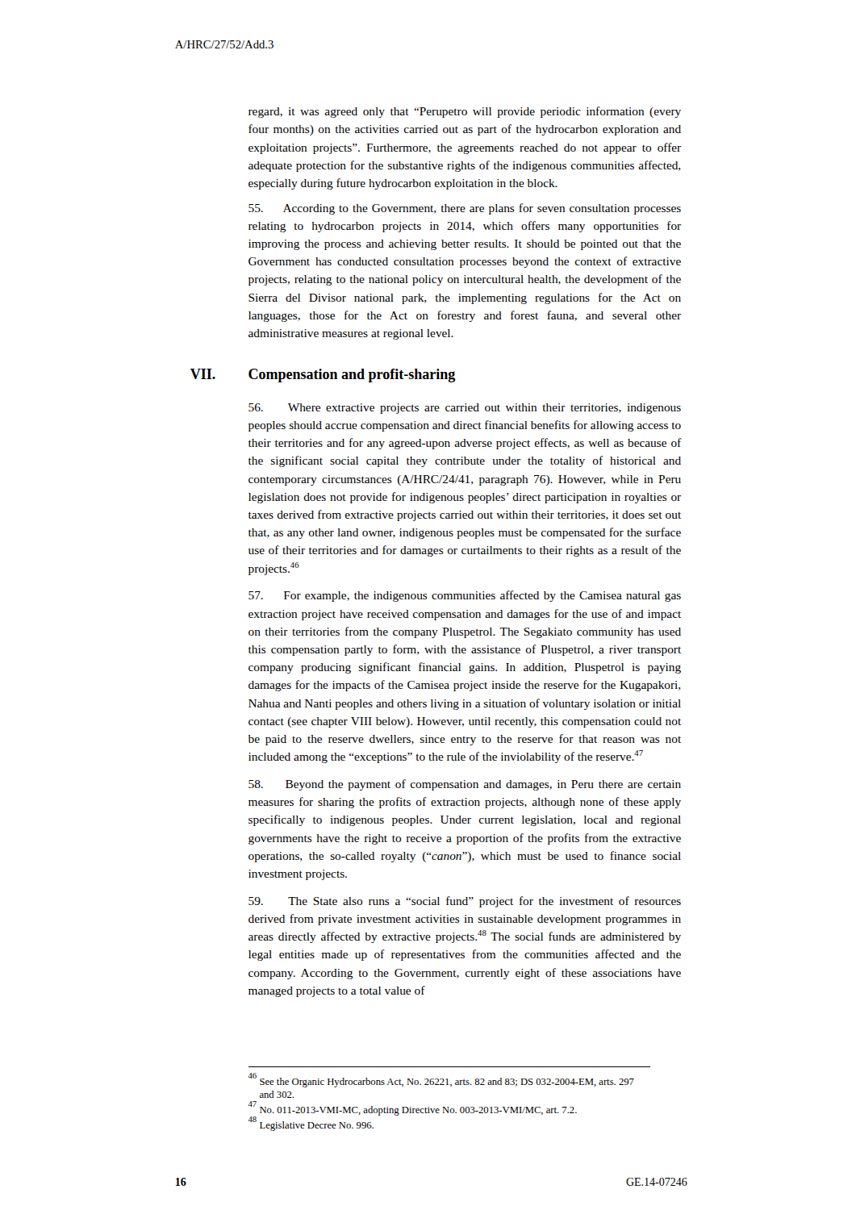A/HRC/27/52/Add.3
regard, it was agreed only that “Perupetro will provide periodic information (every four months) on the activities carried out as part of the hydrocarbon exploration and exploitation projects”. Furthermore, the agreements reached do not appear to offer adequate protection for the substantive rights of the indigenous communities affected, especially during future hydrocarbon exploitation in the block.
55. According to the Government, there are plans for seven consultation processes relating to hydrocarbon projects in 2014, which offers many opportunities for improving the process and achieving better results. It should be pointed out that the Government has conducted consultation processes beyond the context of extractive projects, relating to the national policy on intercultural health, the development of the Sierra del Divisor national park, the implementing regulations for the Act on languages, those for the Act on forestry and forest fauna, and several other administrative measures at regional level.
VII. Compensation and profit-sharing
56. Where extractive projects are carried out within their territories, indigenous peoples should accrue compensation and direct financial benefits for allowing access to their territories and for any agreed-upon adverse project effects, as well as because of the significant social capital they contribute under the totality of historical and contemporary circumstances (A/HRC/24/41, paragraph 76). However, while in Peru legislation does not provide for indigenous peoples’ direct participation in royalties or taxes derived from extractive projects carried out within their territories, it does set out that, as any other land owner, indigenous peoples must be compensated for the surface use of their territories and for damages or curtailments to their rights as a result of the projects.46
57. For example, the indigenous communities affected by the Camisea natural gas extraction project have received compensation and damages for the use of and impact on their territories from the company Pluspetrol. The Segakiato community has used this compensation partly to form, with the assistance of Pluspetrol, a river transport company producing significant financial gains. In addition, Pluspetrol is paying damages for the impacts of the Camisea project inside the reserve for the Kugapakori, Nahua and Nanti peoples and others living in a situation of voluntary isolation or initial contact (see chapter VIII below). However, until recently, this compensation could not be paid to the reserve dwellers, since entry to the reserve for that reason was not included among the “exceptions” to the rule of the inviolability of the reserve.47
58. Beyond the payment of compensation and damages, in Peru there are certain measures for sharing the profits of extraction projects, although none of these apply specifically to indigenous peoples. Under current legislation, local and regional governments have the right to receive a proportion of the profits from the extractive operations, the so-called royalty (“canon”), which must be used to finance social investment projects.
59. The State also runs a “social fund” project for the investment of resources derived from private investment activities in sustainable development programmes in areas directly affected by extractive projects.48 The social funds are administered by legal entities made up of representatives from the communities affected and the company. According to the Government, currently eight of these associations have managed projects to a total value of
46See the Organic Hydrocarbons Act, No. 26221, arts. 82 and 83; DS 032-2004-EM, arts. 297 and 302.
47No. 011-2013-VMI-MC, adopting Directive No. 003-2013-VMI/MC, art. 7.2.
48Legislative Decree No. 996.
16 GE.14-07246